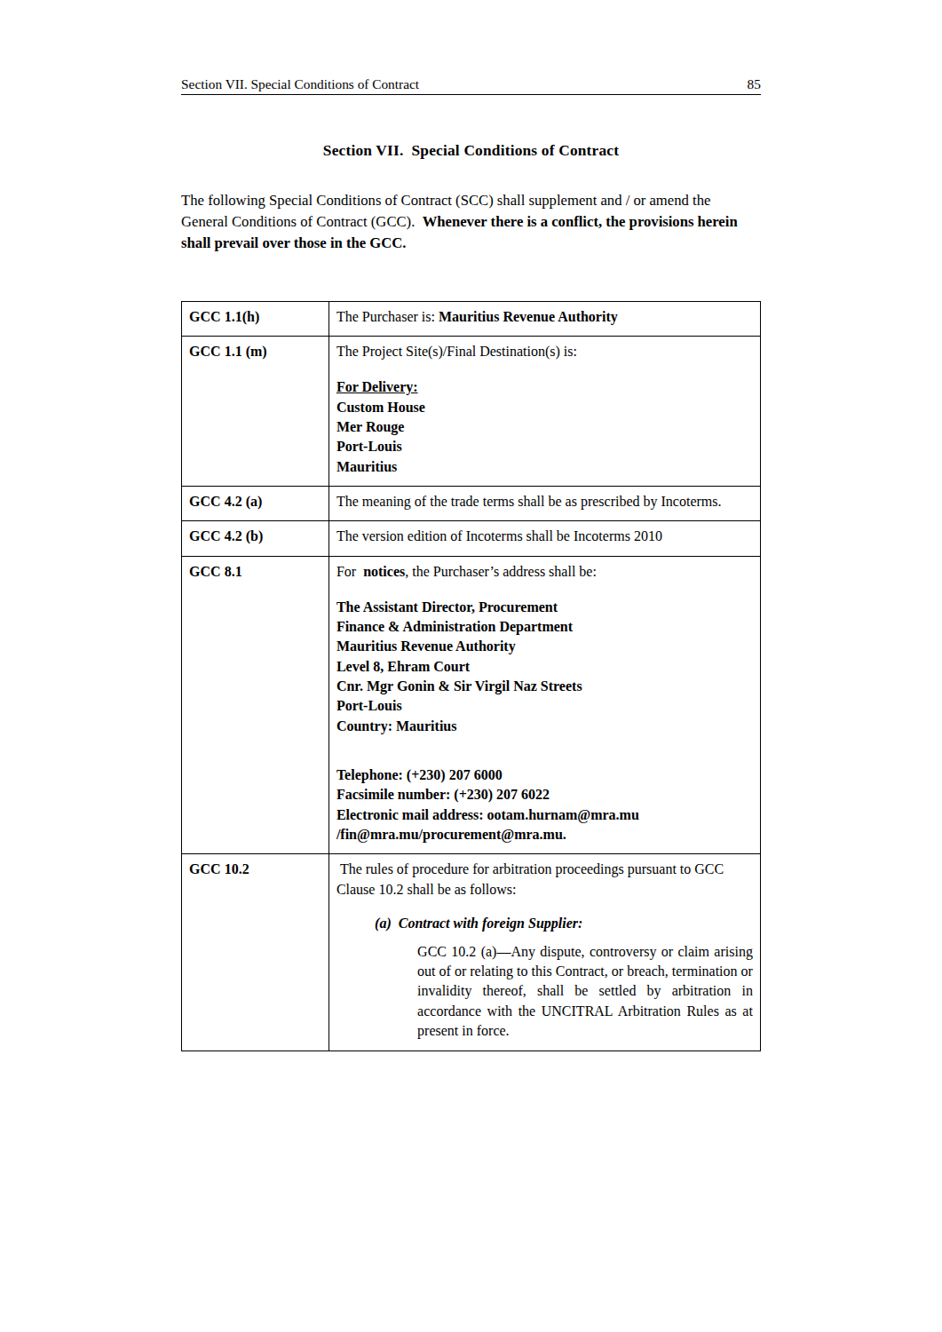Section VII. Special Conditions of Contract 85
Section VII. Special Conditions of Contract
The following Special Conditions of Contract (SCC) shall supplement and / or amend the General Conditions of Contract (GCC). Whenever there is a conflict, the provisions herein shall prevail over those in the GCC.
| GCC 1.1(h) | The Purchaser is: Mauritius Revenue Authority |
| GCC 1.1 (m) | The Project Site(s)/Final Destination(s) is: For Delivery: Custom House Mer Rouge Port-Louis Mauritius |
| GCC 4.2 (a) | The meaning of the trade terms shall be as prescribed by Incoterms. |
| GCC 4.2 (b) | The version edition of Incoterms shall be Incoterms 2010 |
| GCC 8.1 | For notices , the Purchaser’s address shall be: The Assistant Director, Procurement Finance & Administration Department Mauritius Revenue Authority Level 8, Ehram Court Cnr. Mgr Gonin & Sir Virgil Naz Streets Port-Louis Country: Mauritius Telephone: (+230) 207 6000 Facsimile number: (+230) 207 6022 Electronic mail address: ootam.hurnam@mra.mu /fin@mra.mu/procurement@mra.mu. |
| GCC 10.2 | The rules of procedure for arbitration proceedings pursuant to GCC Clause 10.2 shall be as follows: (a) Contract with foreign Supplier: GCC 10.2 (a)—Any dispute, controversy or claim arising out of or relating to this Contract, or breach, termination or invalidity thereof, shall be settled by arbitration in accordance with the UNCITRAL Arbitration Rules as at present in force. |